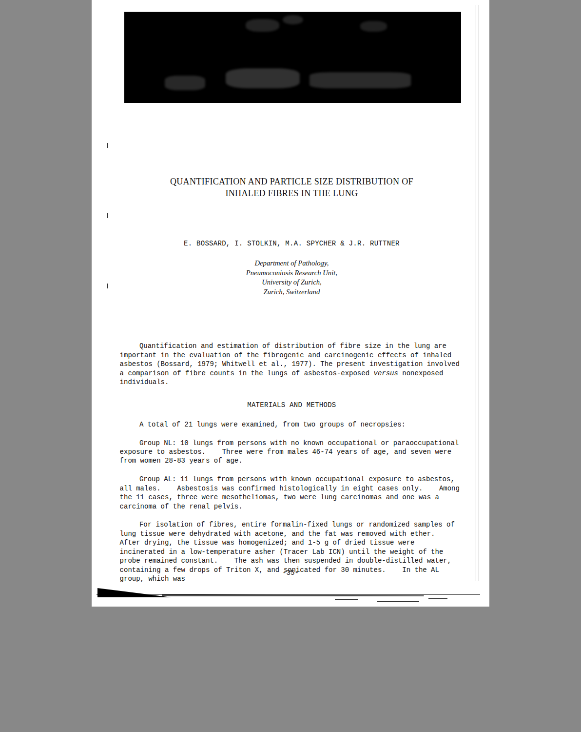QUANTIFICATION AND PARTICLE SIZE DISTRIBUTION OF
INHALED FIBRES IN THE LUNG
E. BOSSARD, I. STOLKIN, M.A. SPYCHER & J.R. RUTTNER
Department of Pathology,
Pneumoconiosis Research Unit,
University of Zurich,
Zurich, Switzerland
Quantification and estimation of distribution of fibre size in the lung are important in the evaluation of the fibrogenic and carcinogenic effects of inhaled asbestos (Bossard, 1979; Whitwell et al., 1977). The present investigation involved a comparison of fibre counts in the lungs of asbestos-exposed versus nonexposed individuals.
MATERIALS AND METHODS
A total of 21 lungs were examined, from two groups of necropsies:
Group NL: 10 lungs from persons with no known occupational or paraoccupational exposure to asbestos. Three were from males 46-74 years of age, and seven were from women 28-83 years of age.
Group AL: 11 lungs from persons with known occupational exposure to asbestos, all males. Asbestosis was confirmed histologically in eight cases only. Among the 11 cases, three were mesotheliomas, two were lung carcinomas and one was a carcinoma of the renal pelvis.
For isolation of fibres, entire formalin-fixed lungs or randomized samples of lung tissue were dehydrated with acetone, and the fat was removed with ether. After drying, the tissue was homogenized; and 1-5 g of dried tissue were incinerated in a low-temperature asher (Tracer Lab ICN) until the weight of the probe remained constant. The ash was then suspended in double-distilled water, containing a few drops of Triton X, and sonicated for 30 minutes. In the AL group, which was
-35-